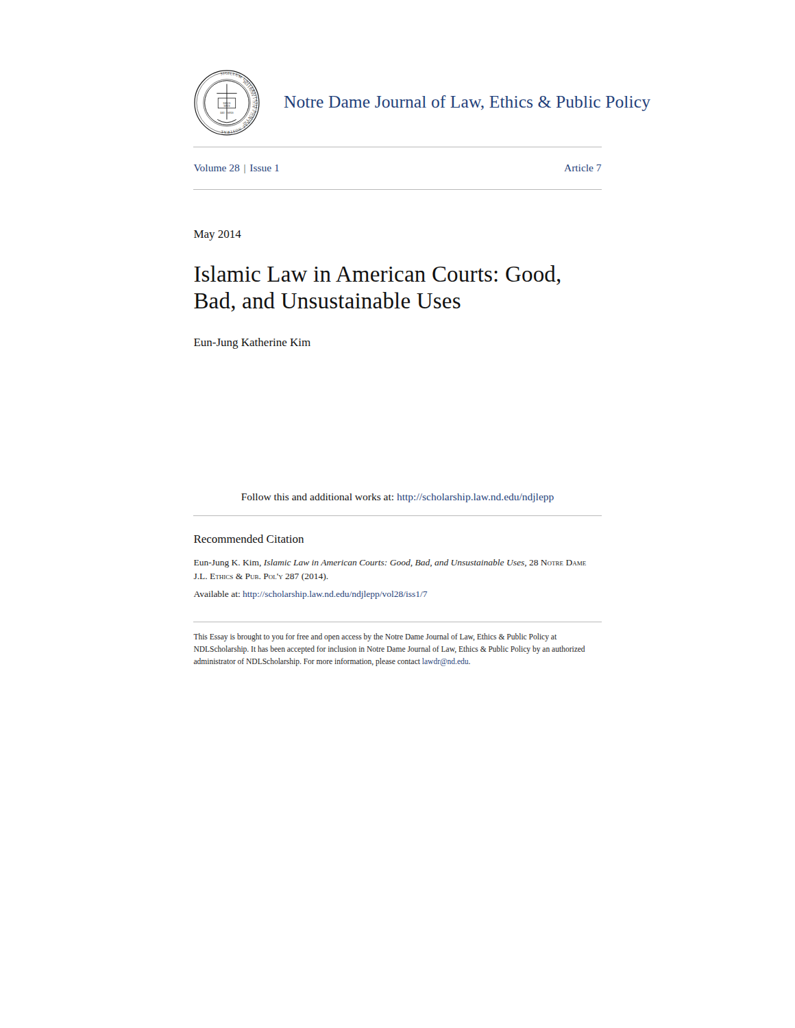SIGILLUM UNIVERSITATIS DOMINAE NOSTRAE IN LACU + ACU + SIGILLUM DEUS SPES DEI + SPES
Notre Dame Journal of Law, Ethics & Public Policy
Volume 28|Issue 1
Article 7
May 2014
Islamic Law in American Courts: Good, Bad, and Unsustainable Uses
Eun-Jung Katherine Kim
Follow this and additional works at: http://scholarship.law.nd.edu/ndjlepp
Recommended Citation
Eun-Jung K. Kim, Islamic Law in American Courts: Good, Bad, and Unsustainable Uses, 28 Notre Dame J.L. Ethics & Pub. Pol'y 287 (2014).
Available at: http://scholarship.law.nd.edu/ndjlepp/vol28/iss1/7
This Essay is brought to you for free and open access by the Notre Dame Journal of Law, Ethics & Public Policy at NDLScholarship. It has been accepted for inclusion in Notre Dame Journal of Law, Ethics & Public Policy by an authorized administrator of NDLScholarship. For more information, please contact lawdr@nd.edu.